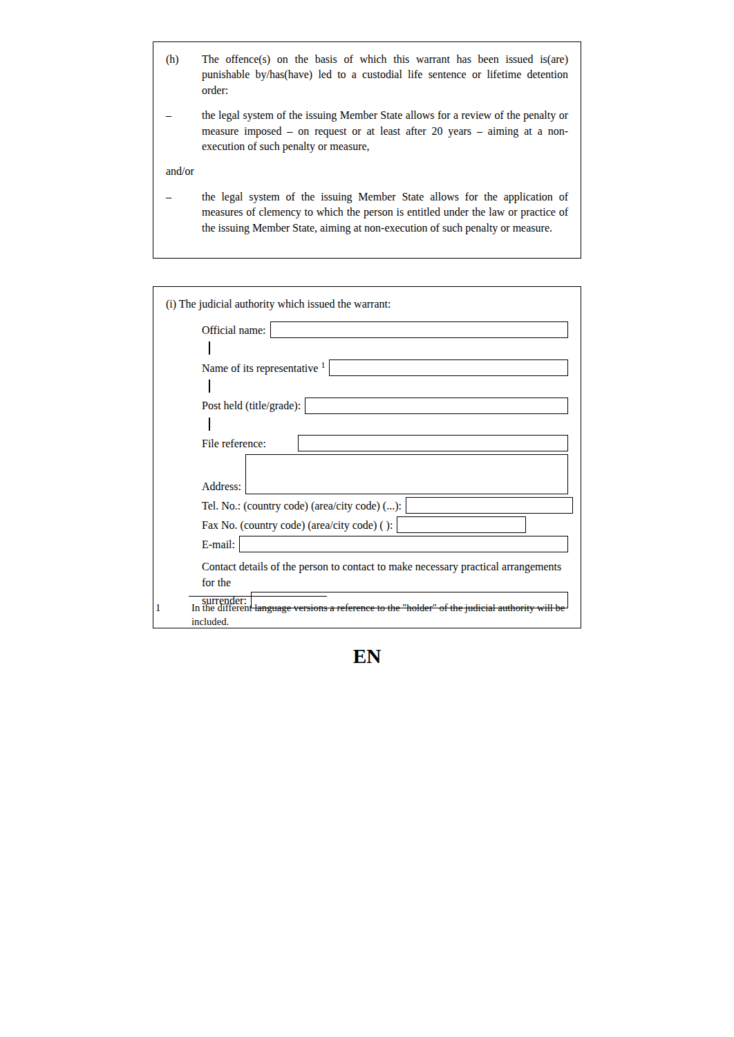(h)
The offence(s) on the basis of which this warrant has been issued is(are) punishable by/has(have) led to a custodial life sentence or lifetime detention order:
–
the legal system of the issuing Member State allows for a review of the penalty or measure imposed – on request or at least after 20 years – aiming at a non-execution of such penalty or measure,
and/or
–
the legal system of the issuing Member State allows for the application of measures of clemency to which the person is entitled under the law or practice of the issuing Member State, aiming at non-execution of such penalty or measure.
(i) The judicial authority which issued the warrant:
Official name:
Name of its representative 1
Post held (title/grade):
File reference:
Address:
Tel. No.: (country code) (area/city code) (...):
Fax No. (country code) (area/city code) ( ):
E-mail:
Contact details of the person to contact to make necessary practical arrangements for the
surrender:
1
In the different language versions a reference to the "holder" of the judicial authority will be included.
EN